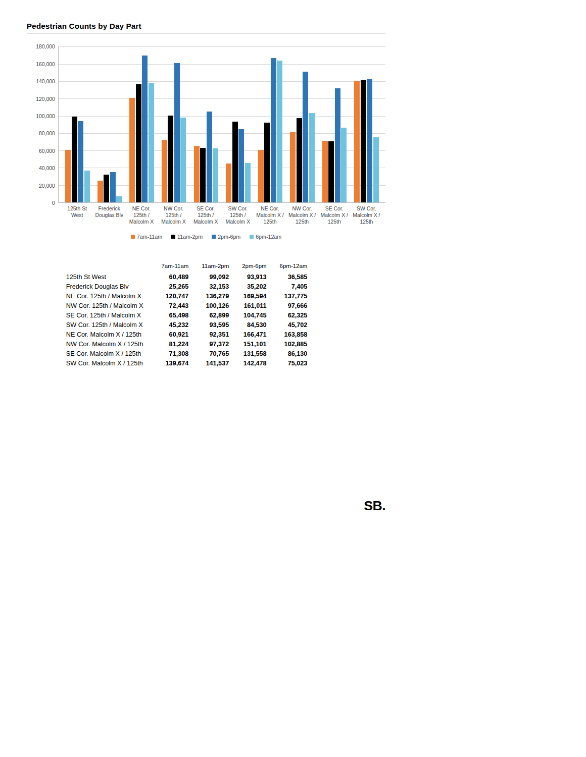Pedestrian Counts by Day Part
180,000
160,000
140,000
120,000
100,000
80,000
60,000
40,000
20,000
0
125th St
West
Frederick
Douglas Blv
NE Cor.
125th /
Malcolm X
NW Cor.
125th /
Malcolm X
SE Cor.
125th /
Malcolm X
SW Cor.
125th /
Malcolm X
NE Cor.
Malcolm X /
125th
NW Cor.
Malcolm X /
125th
SE Cor.
Malcolm X /
125th
SW Cor.
Malcolm X /
125th
7am-11am 11am-2pm 2pm-6pm 6pm-12am
| | 7am-11am | 11am-2pm | 2pm-6pm | 6pm-12am |
| --- | --- | --- | --- | --- |
| 125th St West | 60,489 | 99,092 | 93,913 | 36,585 |
| Frederick Douglas Blv | 25,265 | 32,153 | 35,202 | 7,405 |
| NE Cor. 125th / Malcolm X | 120,747 | 136,279 | 169,594 | 137,775 |
| NW Cor. 125th / Malcolm X | 72,443 | 100,126 | 161,011 | 97,666 |
| SE Cor. 125th / Malcolm X | 65,498 | 62,899 | 104,745 | 62,325 |
| SW Cor. 125th / Malcolm X | 45,232 | 93,595 | 84,530 | 45,702 |
| NE Cor. Malcolm X / 125th | 60,921 | 92,351 | 166,471 | 163,858 |
| NW Cor. Malcolm X / 125th | 81,224 | 97,372 | 151,101 | 102,885 |
| SE Cor. Malcolm X / 125th | 71,308 | 70,765 | 131,558 | 86,130 |
| SW Cor. Malcolm X / 125th | 139,674 | 141,537 | 142,478 | 75,023 |
SB.